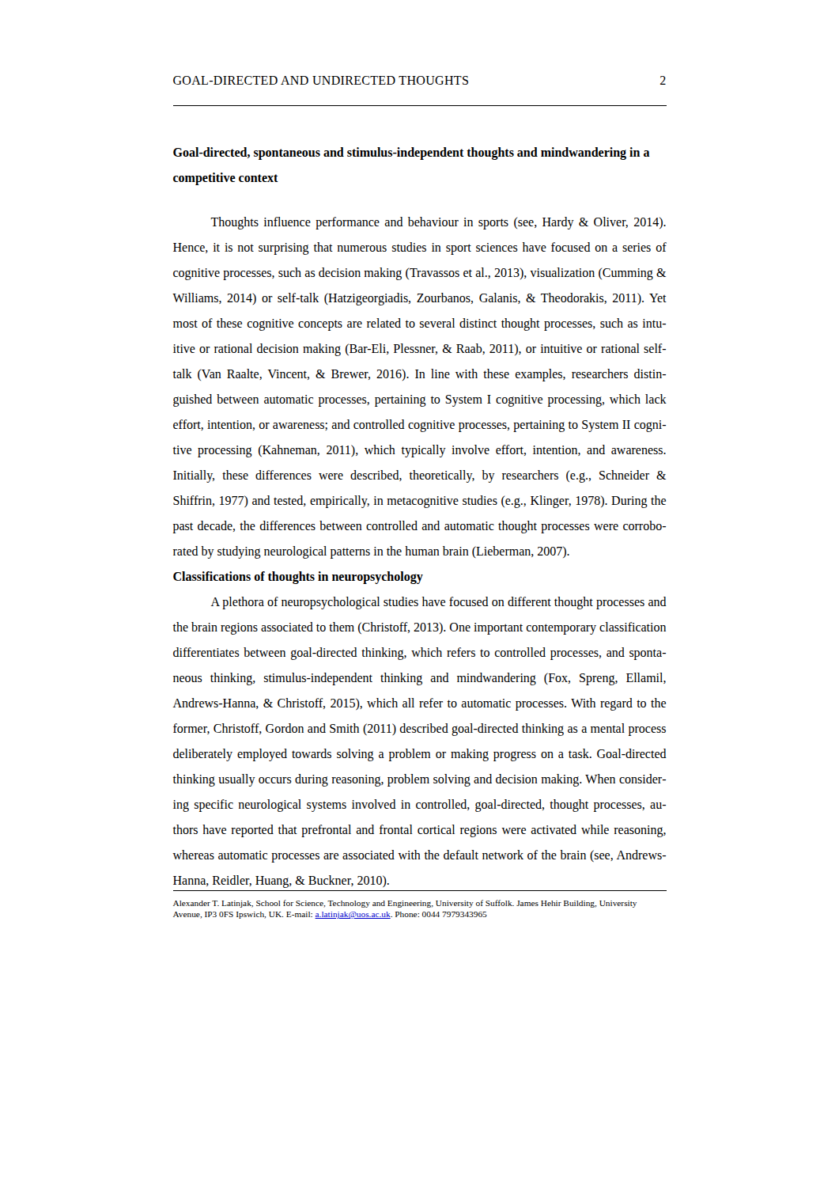Goal-directed and undirected thoughts 2
Goal-directed, spontaneous and stimulus-independent thoughts and mindwandering in a competitive context
Thoughts influence performance and behaviour in sports (see, Hardy & Oliver, 2014). Hence, it is not surprising that numerous studies in sport sciences have focused on a series of cognitive processes, such as decision making (Travassos et al., 2013), visualization (Cumming & Williams, 2014) or self-talk (Hatzigeorgiadis, Zourbanos, Galanis, & Theodorakis, 2011). Yet most of these cognitive concepts are related to several distinct thought processes, such as intuitive or rational decision making (Bar-Eli, Plessner, & Raab, 2011), or intuitive or rational self-talk (Van Raalte, Vincent, & Brewer, 2016). In line with these examples, researchers distinguished between automatic processes, pertaining to System I cognitive processing, which lack effort, intention, or awareness; and controlled cognitive processes, pertaining to System II cognitive processing (Kahneman, 2011), which typically involve effort, intention, and awareness. Initially, these differences were described, theoretically, by researchers (e.g., Schneider & Shiffrin, 1977) and tested, empirically, in metacognitive studies (e.g., Klinger, 1978). During the past decade, the differences between controlled and automatic thought processes were corroborated by studying neurological patterns in the human brain (Lieberman, 2007).
Classifications of thoughts in neuropsychology
A plethora of neuropsychological studies have focused on different thought processes and the brain regions associated to them (Christoff, 2013). One important contemporary classification differentiates between goal-directed thinking, which refers to controlled processes, and spontaneous thinking, stimulus-independent thinking and mindwandering (Fox, Spreng, Ellamil, Andrews-Hanna, & Christoff, 2015), which all refer to automatic processes. With regard to the former, Christoff, Gordon and Smith (2011) described goal-directed thinking as a mental process deliberately employed towards solving a problem or making progress on a task. Goal-directed thinking usually occurs during reasoning, problem solving and decision making. When considering specific neurological systems involved in controlled, goal-directed, thought processes, authors have reported that prefrontal and frontal cortical regions were activated while reasoning, whereas automatic processes are associated with the default network of the brain (see, Andrews-Hanna, Reidler, Huang, & Buckner, 2010).
Alexander T. Latinjak, School for Science, Technology and Engineering, University of Suffolk. James Hehir Building, University Avenue, IP3 0FS Ipswich, UK. E-mail: a.latinjak@uos.ac.uk. Phone: 0044 7979343965